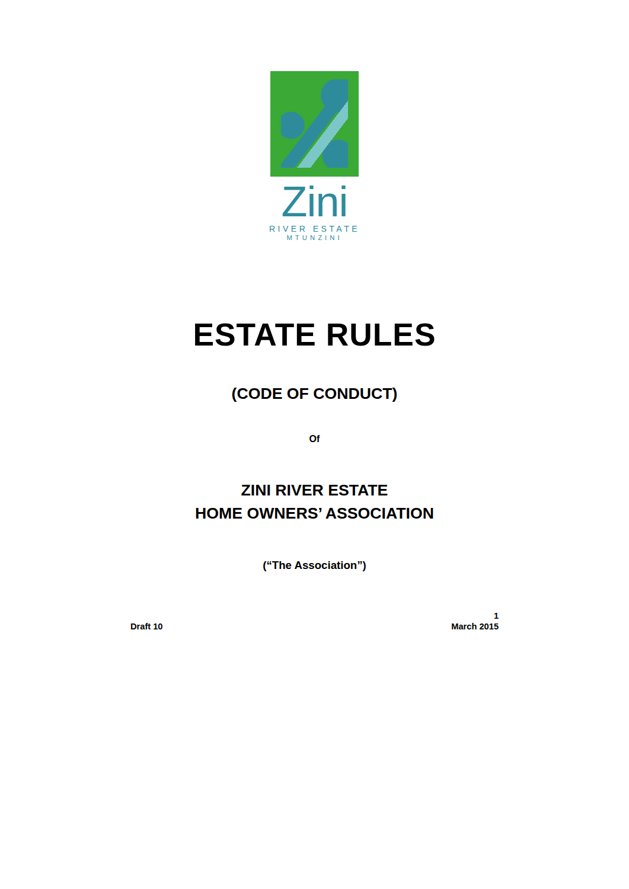Zini
RIVER ESTATE
MTUNZINI
ESTATE RULES
(CODE OF CONDUCT)
Of
ZINI RIVER ESTATE
HOME OWNERS’ ASSOCIATION
(“The Association”)
Draft 10
1 March 2015